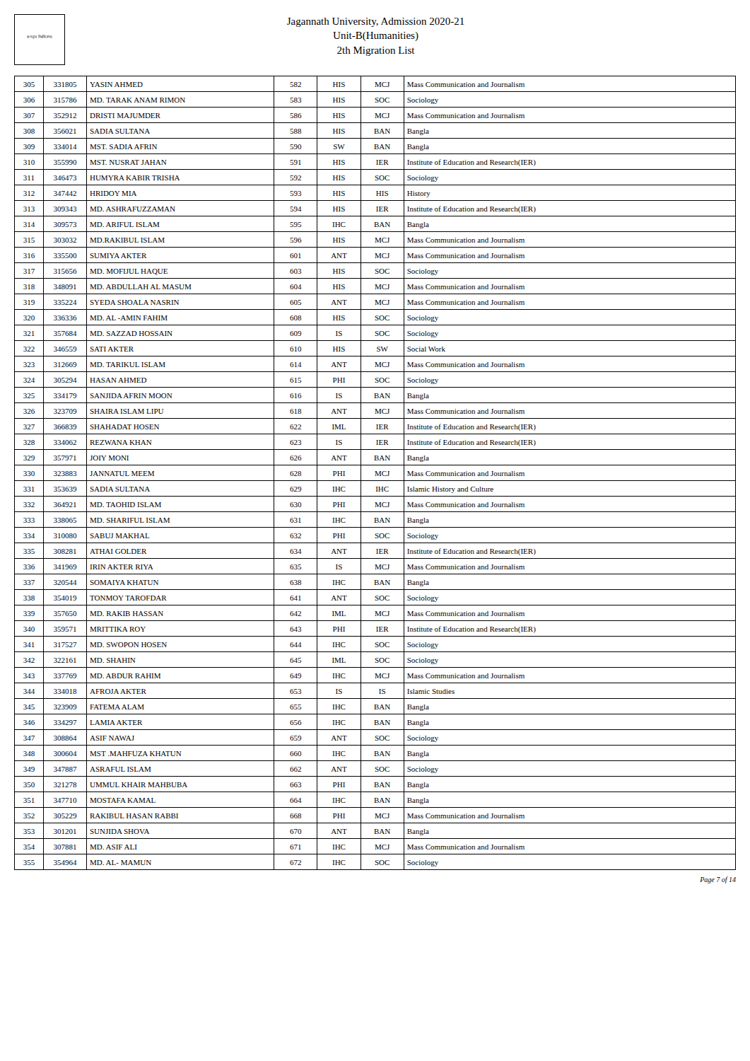জগন্নাথ বিশ্ববিদ্যালয়
Jagannath University, Admission 2020-21
Unit-B(Humanities)
2th Migration List
| 305 | 331805 | YASIN AHMED | 582 | HIS | MCJ | Mass Communication and Journalism |
| 306 | 315786 | MD. TARAK ANAM RIMON | 583 | HIS | SOC | Sociology |
| 307 | 352912 | DRISTI MAJUMDER | 586 | HIS | MCJ | Mass Communication and Journalism |
| 308 | 356021 | SADIA SULTANA | 588 | HIS | BAN | Bangla |
| 309 | 334014 | MST. SADIA AFRIN | 590 | SW | BAN | Bangla |
| 310 | 355990 | MST. NUSRAT JAHAN | 591 | HIS | IER | Institute of Education and Research(IER) |
| 311 | 346473 | HUMYRA KABIR TRISHA | 592 | HIS | SOC | Sociology |
| 312 | 347442 | HRIDOY MIA | 593 | HIS | HIS | History |
| 313 | 309343 | MD. ASHRAFUZZAMAN | 594 | HIS | IER | Institute of Education and Research(IER) |
| 314 | 309573 | MD. ARIFUL ISLAM | 595 | IHC | BAN | Bangla |
| 315 | 303032 | MD.RAKIBUL ISLAM | 596 | HIS | MCJ | Mass Communication and Journalism |
| 316 | 335500 | SUMIYA AKTER | 601 | ANT | MCJ | Mass Communication and Journalism |
| 317 | 315656 | MD. MOFIJUL HAQUE | 603 | HIS | SOC | Sociology |
| 318 | 348091 | MD. ABDULLAH AL MASUM | 604 | HIS | MCJ | Mass Communication and Journalism |
| 319 | 335224 | SYEDA SHOALA NASRIN | 605 | ANT | MCJ | Mass Communication and Journalism |
| 320 | 336336 | MD. AL -AMIN FAHIM | 608 | HIS | SOC | Sociology |
| 321 | 357684 | MD. SAZZAD HOSSAIN | 609 | IS | SOC | Sociology |
| 322 | 346559 | SATI AKTER | 610 | HIS | SW | Social Work |
| 323 | 312669 | MD. TARIKUL ISLAM | 614 | ANT | MCJ | Mass Communication and Journalism |
| 324 | 305294 | HASAN AHMED | 615 | PHI | SOC | Sociology |
| 325 | 334179 | SANJIDA AFRIN MOON | 616 | IS | BAN | Bangla |
| 326 | 323709 | SHAIRA ISLAM LIPU | 618 | ANT | MCJ | Mass Communication and Journalism |
| 327 | 366839 | SHAHADAT HOSEN | 622 | IML | IER | Institute of Education and Research(IER) |
| 328 | 334062 | REZWANA KHAN | 623 | IS | IER | Institute of Education and Research(IER) |
| 329 | 357971 | JOIY MONI | 626 | ANT | BAN | Bangla |
| 330 | 323883 | JANNATUL MEEM | 628 | PHI | MCJ | Mass Communication and Journalism |
| 331 | 353639 | SADIA SULTANA | 629 | IHC | IHC | Islamic History and Culture |
| 332 | 364921 | MD. TAOHID ISLAM | 630 | PHI | MCJ | Mass Communication and Journalism |
| 333 | 338065 | MD. SHARIFUL ISLAM | 631 | IHC | BAN | Bangla |
| 334 | 310080 | SABUJ MAKHAL | 632 | PHI | SOC | Sociology |
| 335 | 308281 | ATHAI GOLDER | 634 | ANT | IER | Institute of Education and Research(IER) |
| 336 | 341969 | IRIN AKTER RIYA | 635 | IS | MCJ | Mass Communication and Journalism |
| 337 | 320544 | SOMAIYA KHATUN | 638 | IHC | BAN | Bangla |
| 338 | 354019 | TONMOY TAROFDAR | 641 | ANT | SOC | Sociology |
| 339 | 357650 | MD. RAKIB HASSAN | 642 | IML | MCJ | Mass Communication and Journalism |
| 340 | 359571 | MRITTIKA ROY | 643 | PHI | IER | Institute of Education and Research(IER) |
| 341 | 317527 | MD. SWOPON HOSEN | 644 | IHC | SOC | Sociology |
| 342 | 322161 | MD. SHAHIN | 645 | IML | SOC | Sociology |
| 343 | 337769 | MD. ABDUR RAHIM | 649 | IHC | MCJ | Mass Communication and Journalism |
| 344 | 334018 | AFROJA AKTER | 653 | IS | IS | Islamic Studies |
| 345 | 323909 | FATEMA ALAM | 655 | IHC | BAN | Bangla |
| 346 | 334297 | LAMIA AKTER | 656 | IHC | BAN | Bangla |
| 347 | 308864 | ASIF NAWAJ | 659 | ANT | SOC | Sociology |
| 348 | 300604 | MST .MAHFUZA KHATUN | 660 | IHC | BAN | Bangla |
| 349 | 347887 | ASRAFUL ISLAM | 662 | ANT | SOC | Sociology |
| 350 | 321278 | UMMUL KHAIR MAHBUBA | 663 | PHI | BAN | Bangla |
| 351 | 347710 | MOSTAFA KAMAL | 664 | IHC | BAN | Bangla |
| 352 | 305229 | RAKIBUL HASAN RABBI | 668 | PHI | MCJ | Mass Communication and Journalism |
| 353 | 301201 | SUNJIDA SHOVA | 670 | ANT | BAN | Bangla |
| 354 | 307881 | MD. ASIF ALI | 671 | IHC | MCJ | Mass Communication and Journalism |
| 355 | 354964 | MD. AL- MAMUN | 672 | IHC | SOC | Sociology |
Page 7 of 14